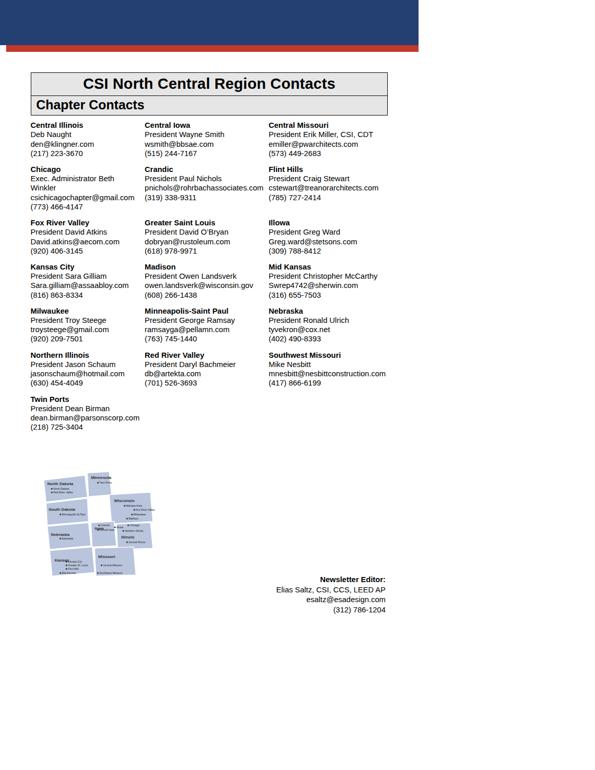CSI North Central Region Contacts
Chapter Contacts
| Central Illinois Deb Naught den@klingner.com (217) 223-3670 | Central Iowa President Wayne Smith wsmith@bbsae.com (515) 244-7167 | Central Missouri President Erik Miller, CSI, CDT emiller@pwarchitects.com (573) 449-2683 |
| Chicago Exec. Administrator Beth Winkler csichicagochapter@gmail.com (773) 466-4147 | Crandic President Paul Nichols pnichols@rohrbachassociates.com (319) 338-9311 | Flint Hills President Craig Stewart cstewart@treanorarchitects.com (785) 727-2414 |
| Fox River Valley President David Atkins David.atkins@aecom.com (920) 406-3145 | Greater Saint Louis President David O’Bryan dobryan@rustoleum.com (618) 978-9971 | Illowa President Greg Ward Greg.ward@stetsons.com (309) 788-8412 |
| Kansas City President Sara Gilliam Sara.gilliam@assaabloy.com (816) 863-8334 | Madison President Owen Landsverk owen.landsverk@wisconsin.gov (608) 266-1438 | Mid Kansas President Christopher McCarthy Swrep4742@sherwin.com (316) 655-7503 |
| Milwaukee President Troy Steege troysteege@gmail.com (920) 209-7501 | Minneapolis-Saint Paul President George Ramsay ramsayga@pellamn.com (763) 745-1440 | Nebraska President Ronald Ulrich tyvekron@cox.net (402) 490-8393 |
| Northern Illinois President Jason Schaum jasonschaum@hotmail.com (630) 454-4049 | Red River Valley President Daryl Bachmeier db@artekta.com (701) 526-3693 | Southwest Missouri Mike Nesbitt mnesbitt@nesbittconstruction.com (417) 866-6199 |
| Twin Ports President Dean Birman dean.birman@parsonscorp.com (218) 725-3404 | | |
Newsletter Editor:
Elias Saltz, CSI, CCS, LEED AP
esaltz@esadesign.com
(312) 786-1204